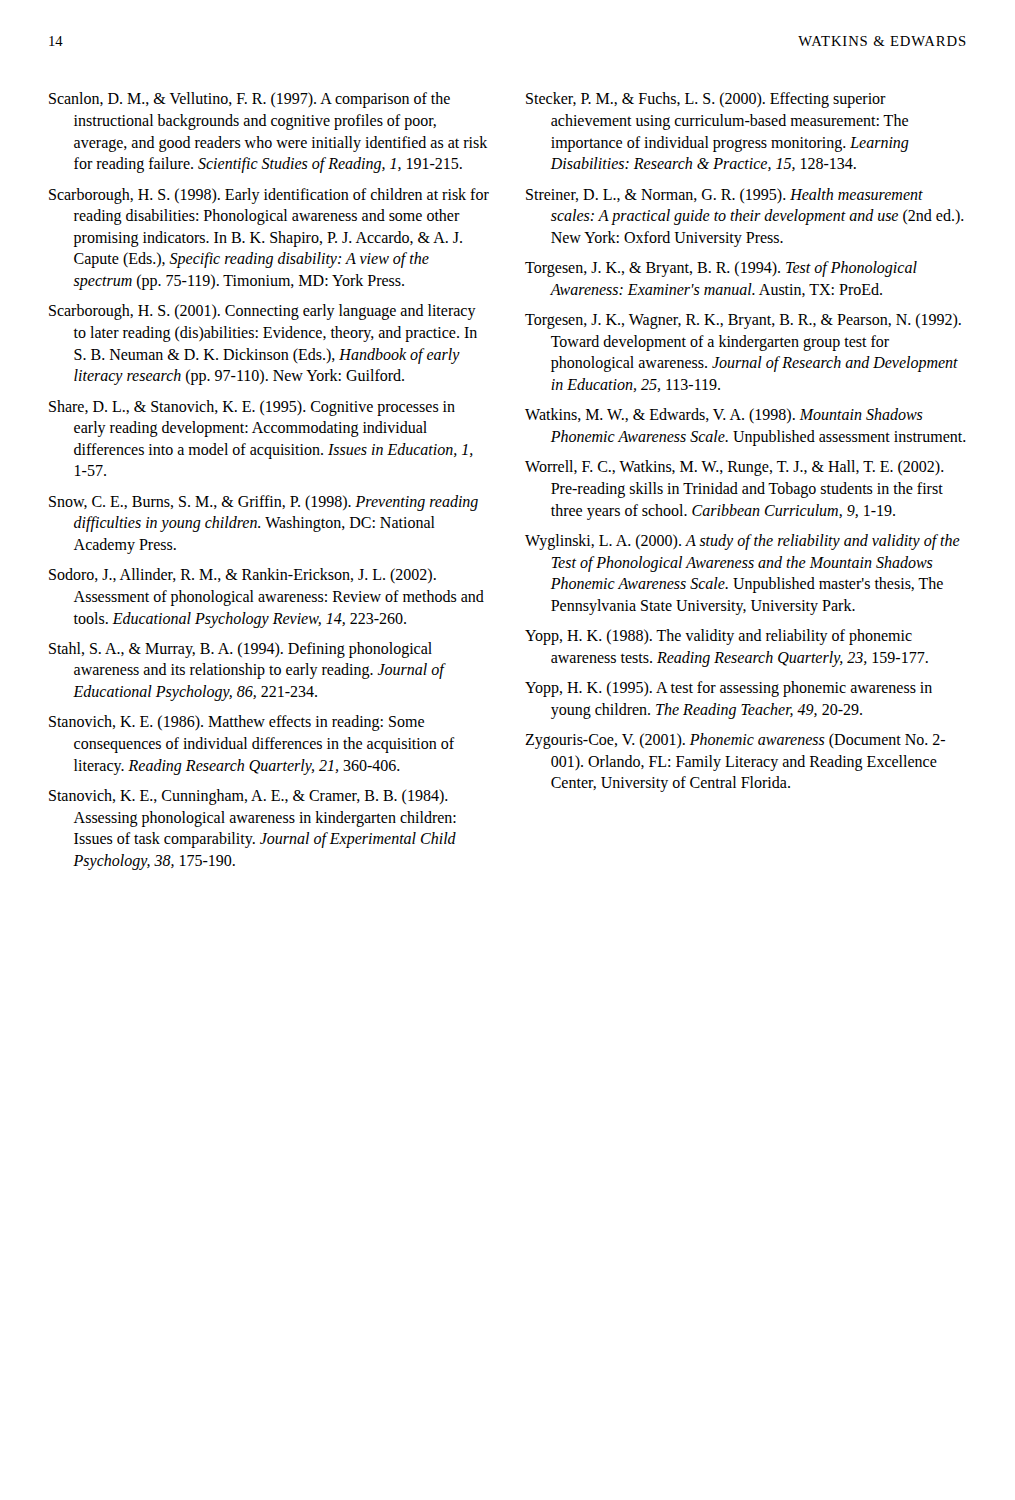14 WATKINS & EDWARDS
Scanlon, D. M., & Vellutino, F. R. (1997). A comparison of the instructional backgrounds and cognitive profiles of poor, average, and good readers who were initially identified as at risk for reading failure. Scientific Studies of Reading, 1, 191-215.
Scarborough, H. S. (1998). Early identification of children at risk for reading disabilities: Phonological awareness and some other promising indicators. In B. K. Shapiro, P. J. Accardo, & A. J. Capute (Eds.), Specific reading disability: A view of the spectrum (pp. 75-119). Timonium, MD: York Press.
Scarborough, H. S. (2001). Connecting early language and literacy to later reading (dis)abilities: Evidence, theory, and practice. In S. B. Neuman & D. K. Dickinson (Eds.), Handbook of early literacy research (pp. 97-110). New York: Guilford.
Share, D. L., & Stanovich, K. E. (1995). Cognitive processes in early reading development: Accommodating individual differences into a model of acquisition. Issues in Education, 1, 1-57.
Snow, C. E., Burns, S. M., & Griffin, P. (1998). Preventing reading difficulties in young children. Washington, DC: National Academy Press.
Sodoro, J., Allinder, R. M., & Rankin-Erickson, J. L. (2002). Assessment of phonological awareness: Review of methods and tools. Educational Psychology Review, 14, 223-260.
Stahl, S. A., & Murray, B. A. (1994). Defining phonological awareness and its relationship to early reading. Journal of Educational Psychology, 86, 221-234.
Stanovich, K. E. (1986). Matthew effects in reading: Some consequences of individual differences in the acquisition of literacy. Reading Research Quarterly, 21, 360-406.
Stanovich, K. E., Cunningham, A. E., & Cramer, B. B. (1984). Assessing phonological awareness in kindergarten children: Issues of task comparability. Journal of Experimental Child Psychology, 38, 175-190.
Stecker, P. M., & Fuchs, L. S. (2000). Effecting superior achievement using curriculum-based measurement: The importance of individual progress monitoring. Learning Disabilities: Research & Practice, 15, 128-134.
Streiner, D. L., & Norman, G. R. (1995). Health measurement scales: A practical guide to their development and use (2nd ed.). New York: Oxford University Press.
Torgesen, J. K., & Bryant, B. R. (1994). Test of Phonological Awareness: Examiner's manual. Austin, TX: ProEd.
Torgesen, J. K., Wagner, R. K., Bryant, B. R., & Pearson, N. (1992). Toward development of a kindergarten group test for phonological awareness. Journal of Research and Development in Education, 25, 113-119.
Watkins, M. W., & Edwards, V. A. (1998). Mountain Shadows Phonemic Awareness Scale. Unpublished assessment instrument.
Worrell, F. C., Watkins, M. W., Runge, T. J., & Hall, T. E. (2002). Pre-reading skills in Trinidad and Tobago students in the first three years of school. Caribbean Curriculum, 9, 1-19.
Wyglinski, L. A. (2000). A study of the reliability and validity of the Test of Phonological Awareness and the Mountain Shadows Phonemic Awareness Scale. Unpublished master's thesis, The Pennsylvania State University, University Park.
Yopp, H. K. (1988). The validity and reliability of phonemic awareness tests. Reading Research Quarterly, 23, 159-177.
Yopp, H. K. (1995). A test for assessing phonemic awareness in young children. The Reading Teacher, 49, 20-29.
Zygouris-Coe, V. (2001). Phonemic awareness (Document No. 2-001). Orlando, FL: Family Literacy and Reading Excellence Center, University of Central Florida.